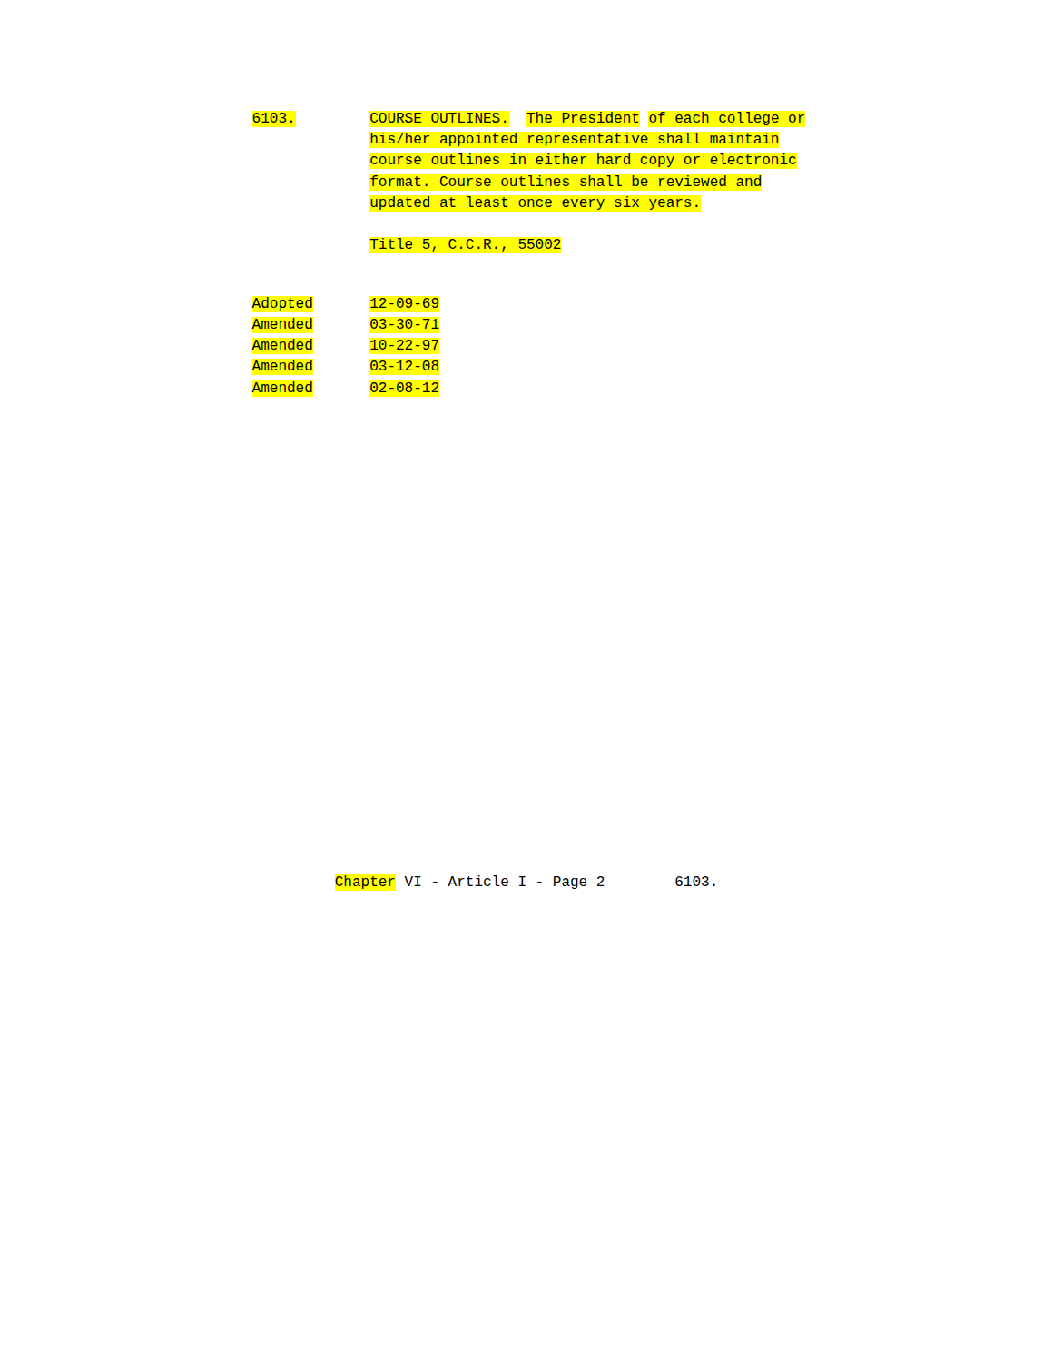6103.
COURSE OUTLINES. The President of each college or his/her appointed representative shall maintain course outlines in either hard copy or electronic format. Course outlines shall be reviewed and updated at least once every six years.
Title 5, C.C.R., 55002
| Adopted | 12-09-69 |
| Amended | 03-30-71 |
| Amended | 10-22-97 |
| Amended | 03-12-08 |
| Amended | 02-08-12 |
Chapter VI - Article I - Page 2 6103.